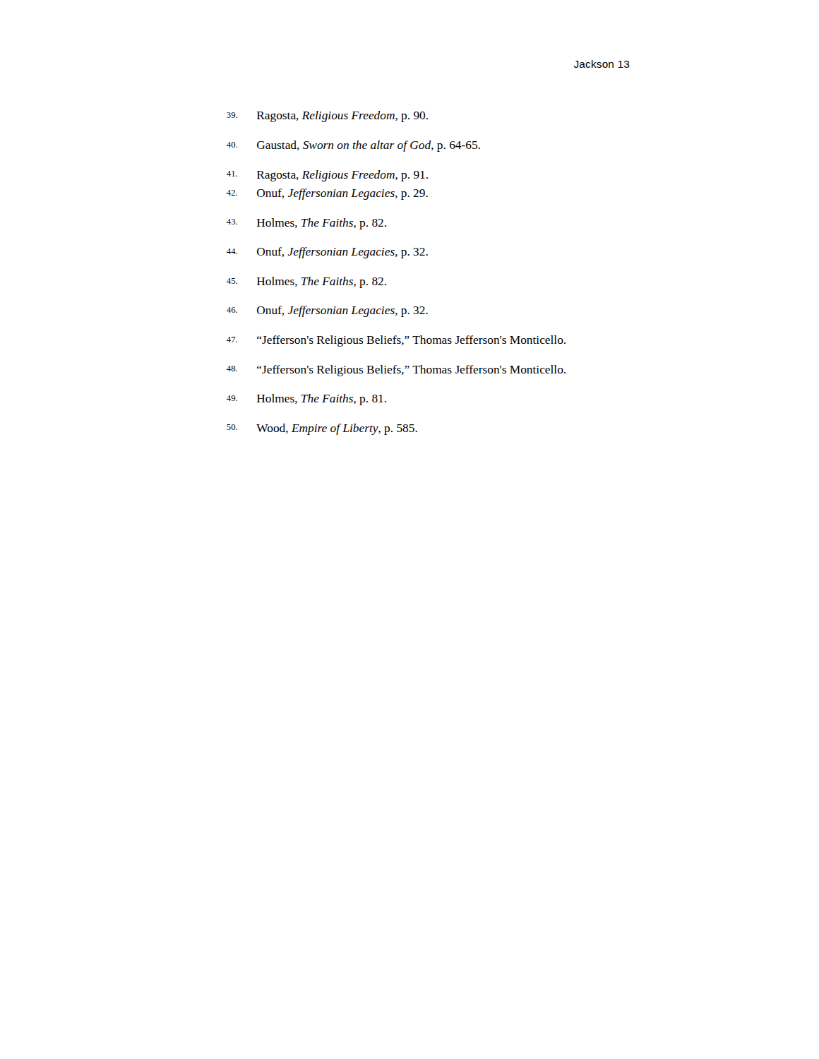Jackson 13
39. Ragosta, Religious Freedom, p. 90.
40. Gaustad, Sworn on the altar of God, p. 64-65.
41. Ragosta, Religious Freedom, p. 91.
42. Onuf, Jeffersonian Legacies, p. 29.
43. Holmes, The Faiths, p. 82.
44. Onuf, Jeffersonian Legacies, p. 32.
45. Holmes, The Faiths, p. 82.
46. Onuf, Jeffersonian Legacies, p. 32.
47.“Jefferson's Religious Beliefs,” Thomas Jefferson's Monticello.
48.“Jefferson's Religious Beliefs,” Thomas Jefferson's Monticello.
49. Holmes, The Faiths, p. 81.
50. Wood, Empire of Liberty, p. 585.